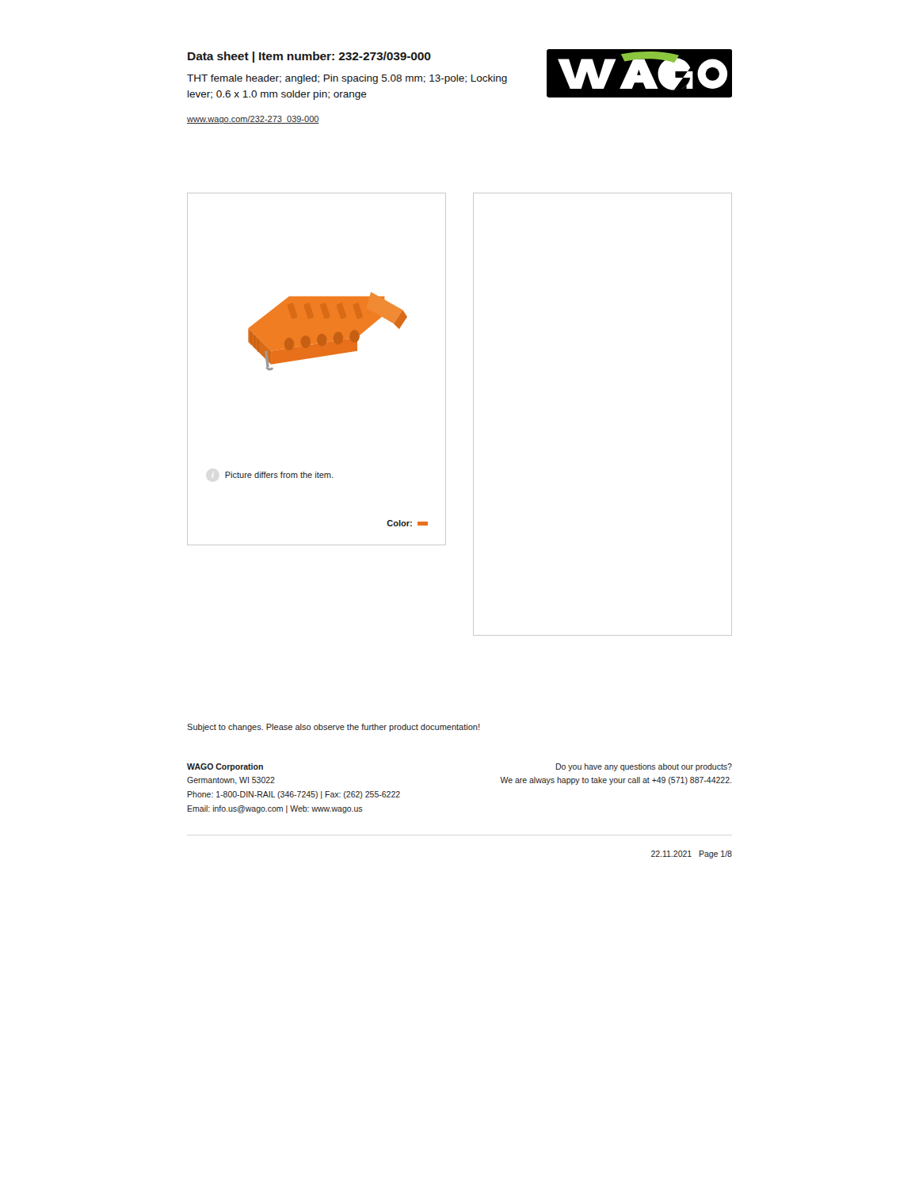Data sheet | Item number: 232-273/039-000
THT female header; angled; Pin spacing 5.08 mm; 13-pole; Locking lever; 0.6 x 1.0 mm solder pin; orange
www.wago.com/232-273_039-000
i Picture differs from the item.
Color:
Subject to changes. Please also observe the further product documentation!
WAGO Corporation
Germantown, WI 53022
Phone: 1-800-DIN-RAIL (346-7245) | Fax: (262) 255-6222
Email: info.us@wago.com | Web: www.wago.us
Do you have any questions about our products?
We are always happy to take your call at +49 (571) 887-44222.
22.11.2021 Page 1/8